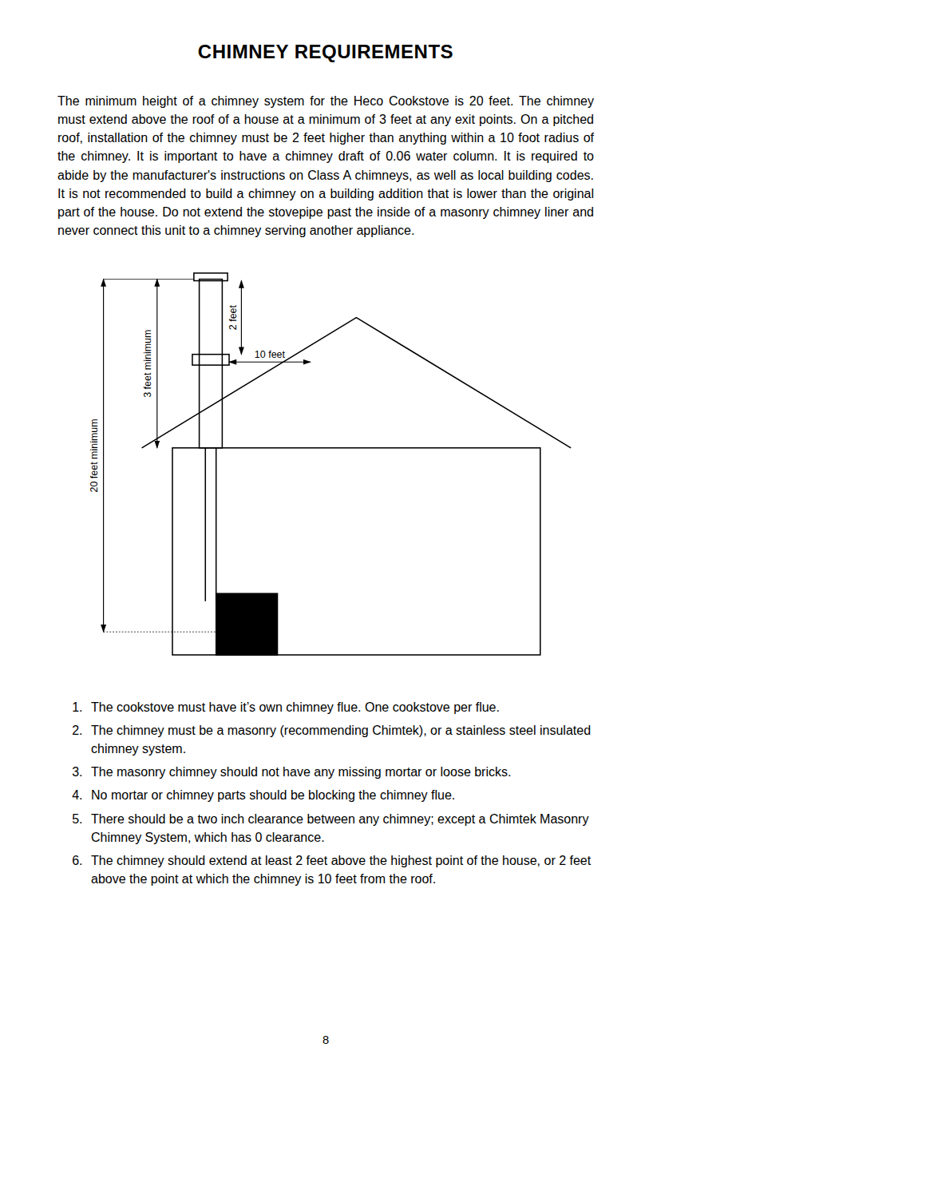CHIMNEY REQUIREMENTS
The minimum height of a chimney system for the Heco Cookstove is 20 feet. The chimney must extend above the roof of a house at a minimum of 3 feet at any exit points. On a pitched roof, installation of the chimney must be 2 feet higher than anything within a 10 foot radius of the chimney. It is important to have a chimney draft of 0.06 water column. It is required to abide by the manufacturer's instructions on Class A chimneys, as well as local building codes. It is not recommended to build a chimney on a building addition that is lower than the original part of the house. Do not extend the stovepipe past the inside of a masonry chimney liner and never connect this unit to a chimney serving another appliance.
20 feet minimum 3 feet minimum 2 feet 10 feet
The cookstove must have it’s own chimney flue. One cookstove per flue.
The chimney must be a masonry (recommending Chimtek), or a stainless steel insulated chimney system.
The masonry chimney should not have any missing mortar or loose bricks.
No mortar or chimney parts should be blocking the chimney flue.
There should be a two inch clearance between any chimney; except a Chimtek Masonry Chimney System, which has 0 clearance.
The chimney should extend at least 2 feet above the highest point of the house, or 2 feet above the point at which the chimney is 10 feet from the roof.
8